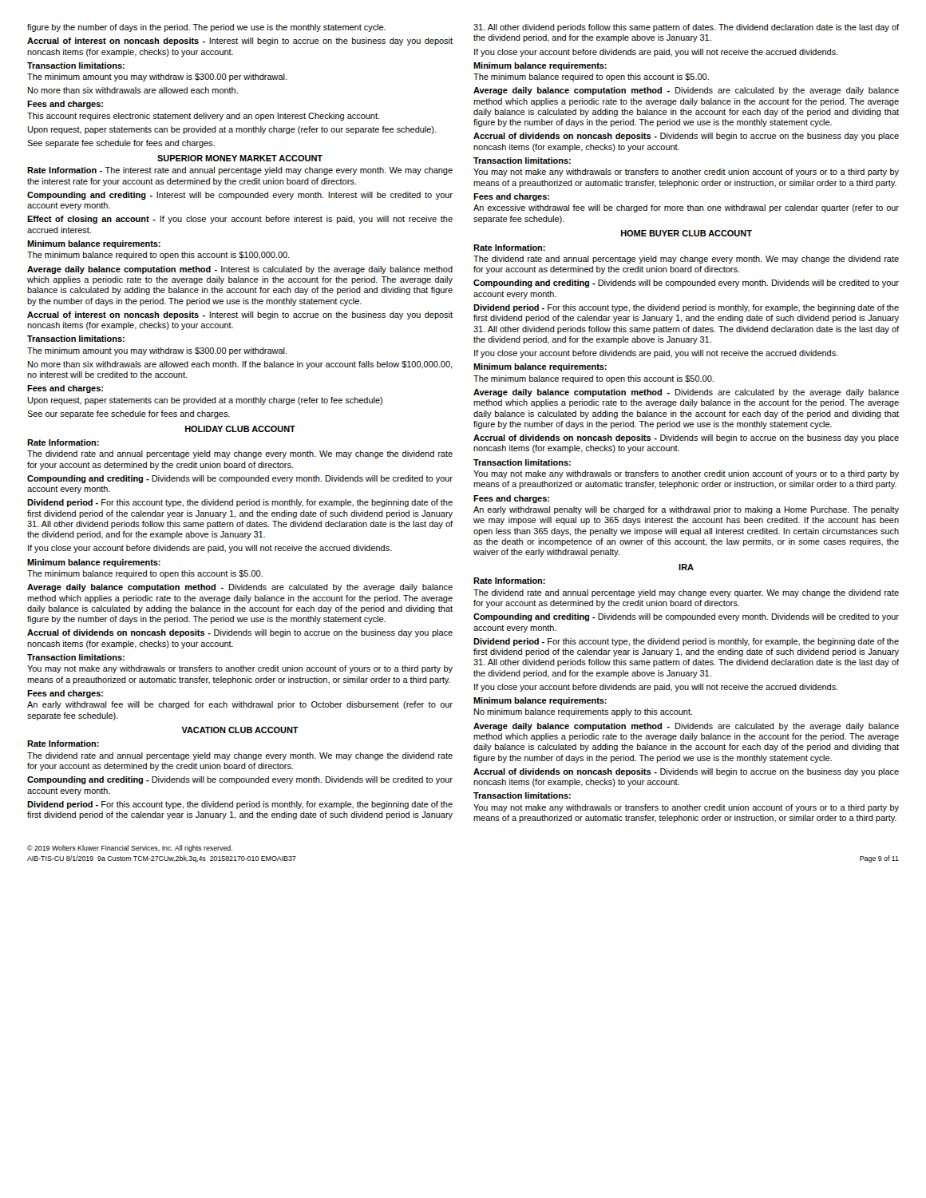figure by the number of days in the period. The period we use is the monthly statement cycle.
Accrual of interest on noncash deposits - Interest will begin to accrue on the business day you deposit noncash items (for example, checks) to your account.
Transaction limitations:
The minimum amount you may withdraw is $300.00 per withdrawal.
No more than six withdrawals are allowed each month.
Fees and charges:
This account requires electronic statement delivery and an open Interest Checking account.
Upon request, paper statements can be provided at a monthly charge (refer to our separate fee schedule).
See separate fee schedule for fees and charges.
Superior Money Market Account
Rate Information - The interest rate and annual percentage yield may change every month. We may change the interest rate for your account as determined by the credit union board of directors.
Compounding and crediting - Interest will be compounded every month. Interest will be credited to your account every month.
Effect of closing an account - If you close your account before interest is paid, you will not receive the accrued interest.
Minimum balance requirements:
The minimum balance required to open this account is $100,000.00.
Average daily balance computation method - Interest is calculated by the average daily balance method which applies a periodic rate to the average daily balance in the account for the period. The average daily balance is calculated by adding the balance in the account for each day of the period and dividing that figure by the number of days in the period. The period we use is the monthly statement cycle.
Accrual of interest on noncash deposits - Interest will begin to accrue on the business day you deposit noncash items (for example, checks) to your account.
Transaction limitations:
The minimum amount you may withdraw is $300.00 per withdrawal.
No more than six withdrawals are allowed each month. If the balance in your account falls below $100,000.00, no interest will be credited to the account.
Fees and charges:
Upon request, paper statements can be provided at a monthly charge (refer to fee schedule)
See our separate fee schedule for fees and charges.
Holiday Club Account
Rate Information:
The dividend rate and annual percentage yield may change every month. We may change the dividend rate for your account as determined by the credit union board of directors.
Compounding and crediting - Dividends will be compounded every month. Dividends will be credited to your account every month.
Dividend period - For this account type, the dividend period is monthly, for example, the beginning date of the first dividend period of the calendar year is January 1, and the ending date of such dividend period is January 31. All other dividend periods follow this same pattern of dates. The dividend declaration date is the last day of the dividend period, and for the example above is January 31.
If you close your account before dividends are paid, you will not receive the accrued dividends.
Minimum balance requirements:
The minimum balance required to open this account is $5.00.
Average daily balance computation method - Dividends are calculated by the average daily balance method which applies a periodic rate to the average daily balance in the account for the period. The average daily balance is calculated by adding the balance in the account for each day of the period and dividing that figure by the number of days in the period. The period we use is the monthly statement cycle.
Accrual of dividends on noncash deposits - Dividends will begin to accrue on the business day you place noncash items (for example, checks) to your account.
Transaction limitations:
You may not make any withdrawals or transfers to another credit union account of yours or to a third party by means of a preauthorized or automatic transfer, telephonic order or instruction, or similar order to a third party.
Fees and charges:
An early withdrawal fee will be charged for each withdrawal prior to October disbursement (refer to our separate fee schedule).
Vacation Club Account
Rate Information:
The dividend rate and annual percentage yield may change every month. We may change the dividend rate for your account as determined by the credit union board of directors.
Compounding and crediting - Dividends will be compounded every month. Dividends will be credited to your account every month.
Dividend period - For this account type, the dividend period is monthly, for example, the beginning date of the first dividend period of the calendar year is January 1, and the ending date of such dividend period is January 31. All other dividend periods follow this same pattern of dates. The dividend declaration date is the last day of the dividend period, and for the example above is January 31.
If you close your account before dividends are paid, you will not receive the accrued dividends.
Minimum balance requirements:
The minimum balance required to open this account is $5.00.
Average daily balance computation method - Dividends are calculated by the average daily balance method which applies a periodic rate to the average daily balance in the account for the period. The average daily balance is calculated by adding the balance in the account for each day of the period and dividing that figure by the number of days in the period. The period we use is the monthly statement cycle.
Accrual of dividends on noncash deposits - Dividends will begin to accrue on the business day you place noncash items (for example, checks) to your account.
Transaction limitations:
You may not make any withdrawals or transfers to another credit union account of yours or to a third party by means of a preauthorized or automatic transfer, telephonic order or instruction, or similar order to a third party.
Fees and charges:
An excessive withdrawal fee will be charged for more than one withdrawal per calendar quarter (refer to our separate fee schedule).
Home Buyer Club Account
Rate Information:
The dividend rate and annual percentage yield may change every month. We may change the dividend rate for your account as determined by the credit union board of directors.
Compounding and crediting - Dividends will be compounded every month. Dividends will be credited to your account every month.
Dividend period - For this account type, the dividend period is monthly, for example, the beginning date of the first dividend period of the calendar year is January 1, and the ending date of such dividend period is January 31. All other dividend periods follow this same pattern of dates. The dividend declaration date is the last day of the dividend period, and for the example above is January 31.
If you close your account before dividends are paid, you will not receive the accrued dividends.
Minimum balance requirements:
The minimum balance required to open this account is $50.00.
Average daily balance computation method - Dividends are calculated by the average daily balance method which applies a periodic rate to the average daily balance in the account for the period. The average daily balance is calculated by adding the balance in the account for each day of the period and dividing that figure by the number of days in the period. The period we use is the monthly statement cycle.
Accrual of dividends on noncash deposits - Dividends will begin to accrue on the business day you place noncash items (for example, checks) to your account.
Transaction limitations:
You may not make any withdrawals or transfers to another credit union account of yours or to a third party by means of a preauthorized or automatic transfer, telephonic order or instruction, or similar order to a third party.
Fees and charges:
An early withdrawal penalty will be charged for a withdrawal prior to making a Home Purchase. The penalty we may impose will equal up to 365 days interest the account has been credited. If the account has been open less than 365 days, the penalty we impose will equal all interest credited. In certain circumstances such as the death or incompetence of an owner of this account, the law permits, or in some cases requires, the waiver of the early withdrawal penalty.
IRA
Rate Information:
The dividend rate and annual percentage yield may change every quarter. We may change the dividend rate for your account as determined by the credit union board of directors.
Compounding and crediting - Dividends will be compounded every month. Dividends will be credited to your account every month.
Dividend period - For this account type, the dividend period is monthly, for example, the beginning date of the first dividend period of the calendar year is January 1, and the ending date of such dividend period is January 31. All other dividend periods follow this same pattern of dates. The dividend declaration date is the last day of the dividend period, and for the example above is January 31.
If you close your account before dividends are paid, you will not receive the accrued dividends.
Minimum balance requirements:
No minimum balance requirements apply to this account.
Average daily balance computation method - Dividends are calculated by the average daily balance method which applies a periodic rate to the average daily balance in the account for the period. The average daily balance is calculated by adding the balance in the account for each day of the period and dividing that figure by the number of days in the period. The period we use is the monthly statement cycle.
Accrual of dividends on noncash deposits - Dividends will begin to accrue on the business day you place noncash items (for example, checks) to your account.
Transaction limitations:
You may not make any withdrawals or transfers to another credit union account of yours or to a third party by means of a preauthorized or automatic transfer, telephonic order or instruction, or similar order to a third party.
© 2019 Wolters Kluwer Financial Services, Inc. All rights reserved.
AIB-TIS-CU 8/1/2019 9a Custom TCM-27CUw,2bk,3q,4s 201582170-010 EMOAIB37
Page 9 of 11